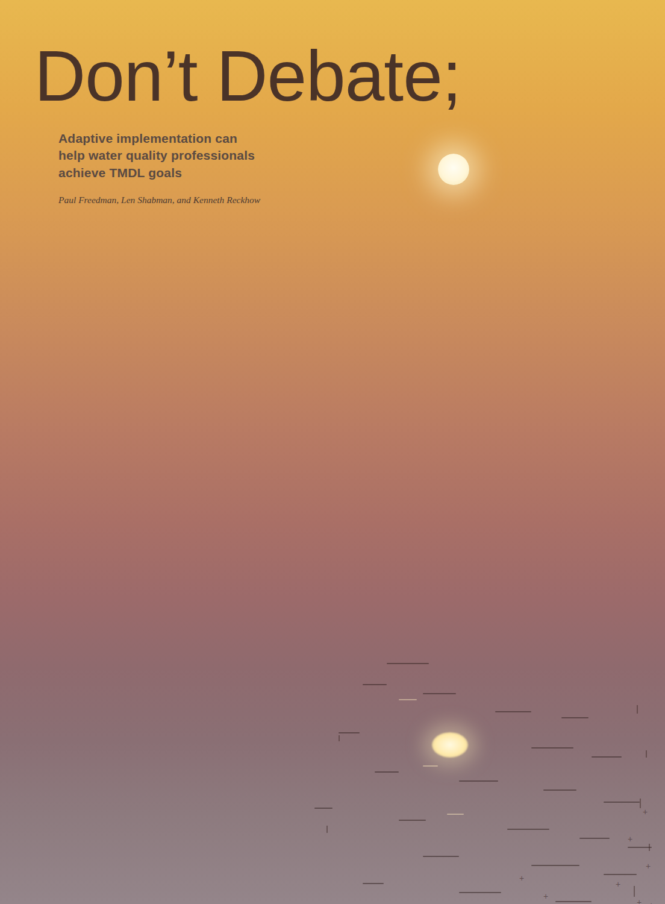Don’t Debate;
Adaptive implementation can
help water quality professionals
achieve TMDL goals
Paul Freedman, Len Shabman, and Kenneth Reckhow
+
+
+
+
+
+
+
+
+
+